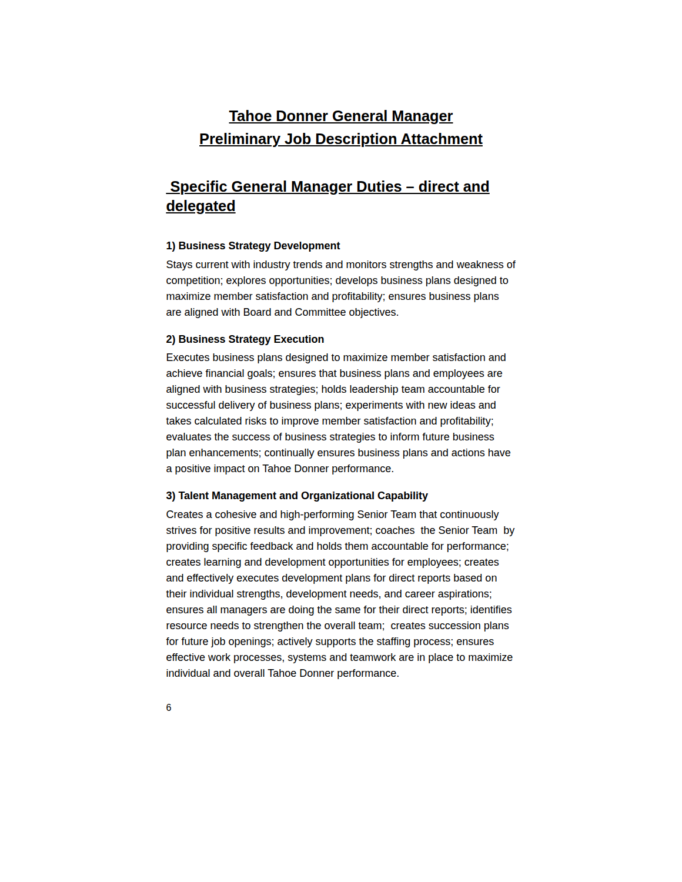Tahoe Donner General Manager
Preliminary Job Description Attachment
Specific General Manager Duties – direct and delegated
1) Business Strategy Development
Stays current with industry trends and monitors strengths and weakness of competition; explores opportunities; develops business plans designed to maximize member satisfaction and profitability; ensures business plans are aligned with Board and Committee objectives.
2) Business Strategy Execution
Executes business plans designed to maximize member satisfaction and achieve financial goals; ensures that business plans and employees are aligned with business strategies; holds leadership team accountable for successful delivery of business plans; experiments with new ideas and takes calculated risks to improve member satisfaction and profitability; evaluates the success of business strategies to inform future business plan enhancements; continually ensures business plans and actions have a positive impact on Tahoe Donner performance.
3) Talent Management and Organizational Capability
Creates a cohesive and high-performing Senior Team that continuously strives for positive results and improvement; coaches the Senior Team by providing specific feedback and holds them accountable for performance; creates learning and development opportunities for employees; creates and effectively executes development plans for direct reports based on their individual strengths, development needs, and career aspirations; ensures all managers are doing the same for their direct reports; identifies resource needs to strengthen the overall team; creates succession plans for future job openings; actively supports the staffing process; ensures effective work processes, systems and teamwork are in place to maximize individual and overall Tahoe Donner performance.
6